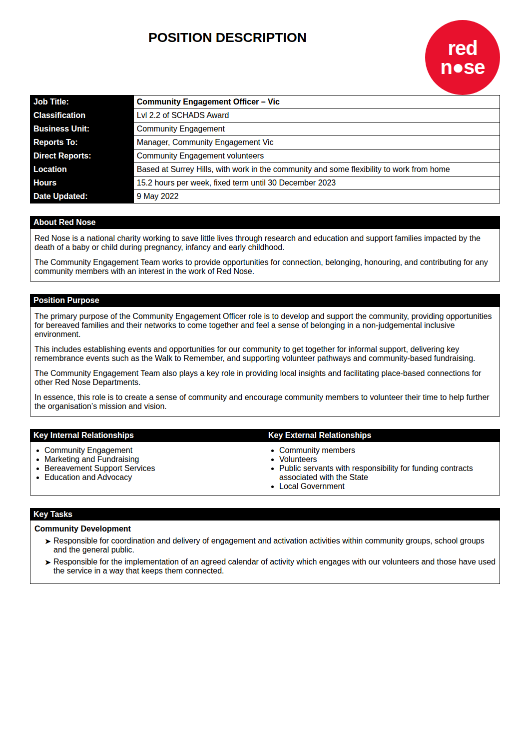red n●se
POSITION DESCRIPTION
| Job Title: | Community Engagement Officer – Vic |
| Classification | Lvl 2.2 of SCHADS Award |
| Business Unit: | Community Engagement |
| Reports To: | Manager, Community Engagement Vic |
| Direct Reports: | Community Engagement volunteers |
| Location | Based at Surrey Hills, with work in the community and some flexibility to work from home |
| Hours | 15.2 hours per week, fixed term until 30 December 2023 |
| Date Updated: | 9 May 2022 |
About Red Nose
Red Nose is a national charity working to save little lives through research and education and support families impacted by the death of a baby or child during pregnancy, infancy and early childhood.
The Community Engagement Team works to provide opportunities for connection, belonging, honouring, and contributing for any community members with an interest in the work of Red Nose.
Position Purpose
The primary purpose of the Community Engagement Officer role is to develop and support the community, providing opportunities for bereaved families and their networks to come together and feel a sense of belonging in a non-judgemental inclusive environment.
This includes establishing events and opportunities for our community to get together for informal support, delivering key remembrance events such as the Walk to Remember, and supporting volunteer pathways and community-based fundraising.
The Community Engagement Team also plays a key role in providing local insights and facilitating place-based connections for other Red Nose Departments.
In essence, this role is to create a sense of community and encourage community members to volunteer their time to help further the organisation’s mission and vision.
| Key Internal Relationships | Key External Relationships |
| --- | --- |
| Community Engagement Marketing and Fundraising Bereavement Support Services Education and Advocacy | Community members Volunteers Public servants with responsibility for funding contracts associated with the State Local Government |
Key Tasks
Community Development
Responsible for coordination and delivery of engagement and activation activities within community groups, school groups and the general public.
Responsible for the implementation of an agreed calendar of activity which engages with our volunteers and those have used the service in a way that keeps them connected.